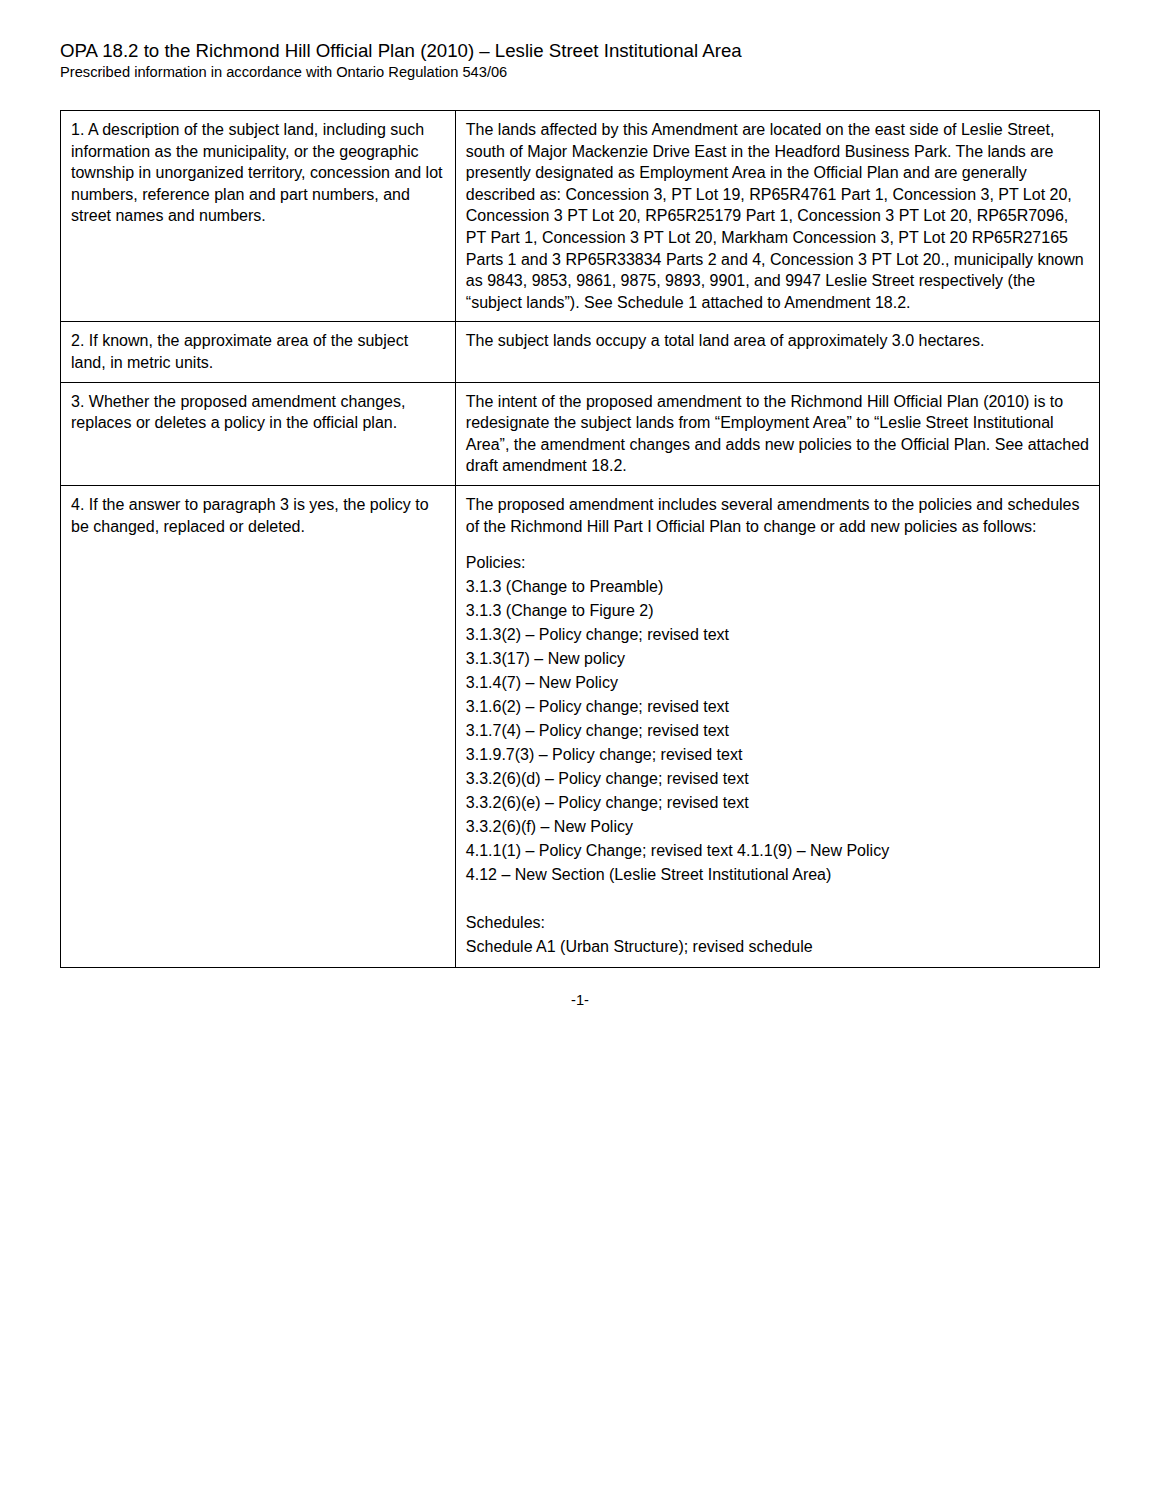OPA 18.2 to the Richmond Hill Official Plan (2010) – Leslie Street Institutional Area
Prescribed information in accordance with Ontario Regulation 543/06
| 1. A description of the subject land, including such information as the municipality, or the geographic township in unorganized territory, concession and lot numbers, reference plan and part numbers, and street names and numbers. | The lands affected by this Amendment are located on the east side of Leslie Street, south of Major Mackenzie Drive East in the Headford Business Park. The lands are presently designated as Employment Area in the Official Plan and are generally described as: Concession 3, PT Lot 19, RP65R4761 Part 1, Concession 3, PT Lot 20, Concession 3 PT Lot 20, RP65R25179 Part 1, Concession 3 PT Lot 20, RP65R7096, PT Part 1, Concession 3 PT Lot 20, Markham Concession 3, PT Lot 20 RP65R27165 Parts 1 and 3 RP65R33834 Parts 2 and 4, Concession 3 PT Lot 20., municipally known as 9843, 9853, 9861, 9875, 9893, 9901, and 9947 Leslie Street respectively (the “subject lands”). See Schedule 1 attached to Amendment 18.2. |
| 2. If known, the approximate area of the subject land, in metric units. | The subject lands occupy a total land area of approximately 3.0 hectares. |
| 3. Whether the proposed amendment changes, replaces or deletes a policy in the official plan. | The intent of the proposed amendment to the Richmond Hill Official Plan (2010) is to redesignate the subject lands from “Employment Area” to “Leslie Street Institutional Area”, the amendment changes and adds new policies to the Official Plan. See attached draft amendment 18.2. |
| 4. If the answer to paragraph 3 is yes, the policy to be changed, replaced or deleted. | The proposed amendment includes several amendments to the policies and schedules of the Richmond Hill Part I Official Plan to change or add new policies as follows: Policies: 3.1.3 (Change to Preamble) 3.1.3 (Change to Figure 2) 3.1.3(2) – Policy change; revised text 3.1.3(17) – New policy 3.1.4(7) – New Policy 3.1.6(2) – Policy change; revised text 3.1.7(4) – Policy change; revised text 3.1.9.7(3) – Policy change; revised text 3.3.2(6)(d) – Policy change; revised text 3.3.2(6)(e) – Policy change; revised text 3.3.2(6)(f) – New Policy 4.1.1(1) – Policy Change; revised text 4.1.1(9) – New Policy 4.12 – New Section (Leslie Street Institutional Area) Schedules: Schedule A1 (Urban Structure); revised schedule |
-1-